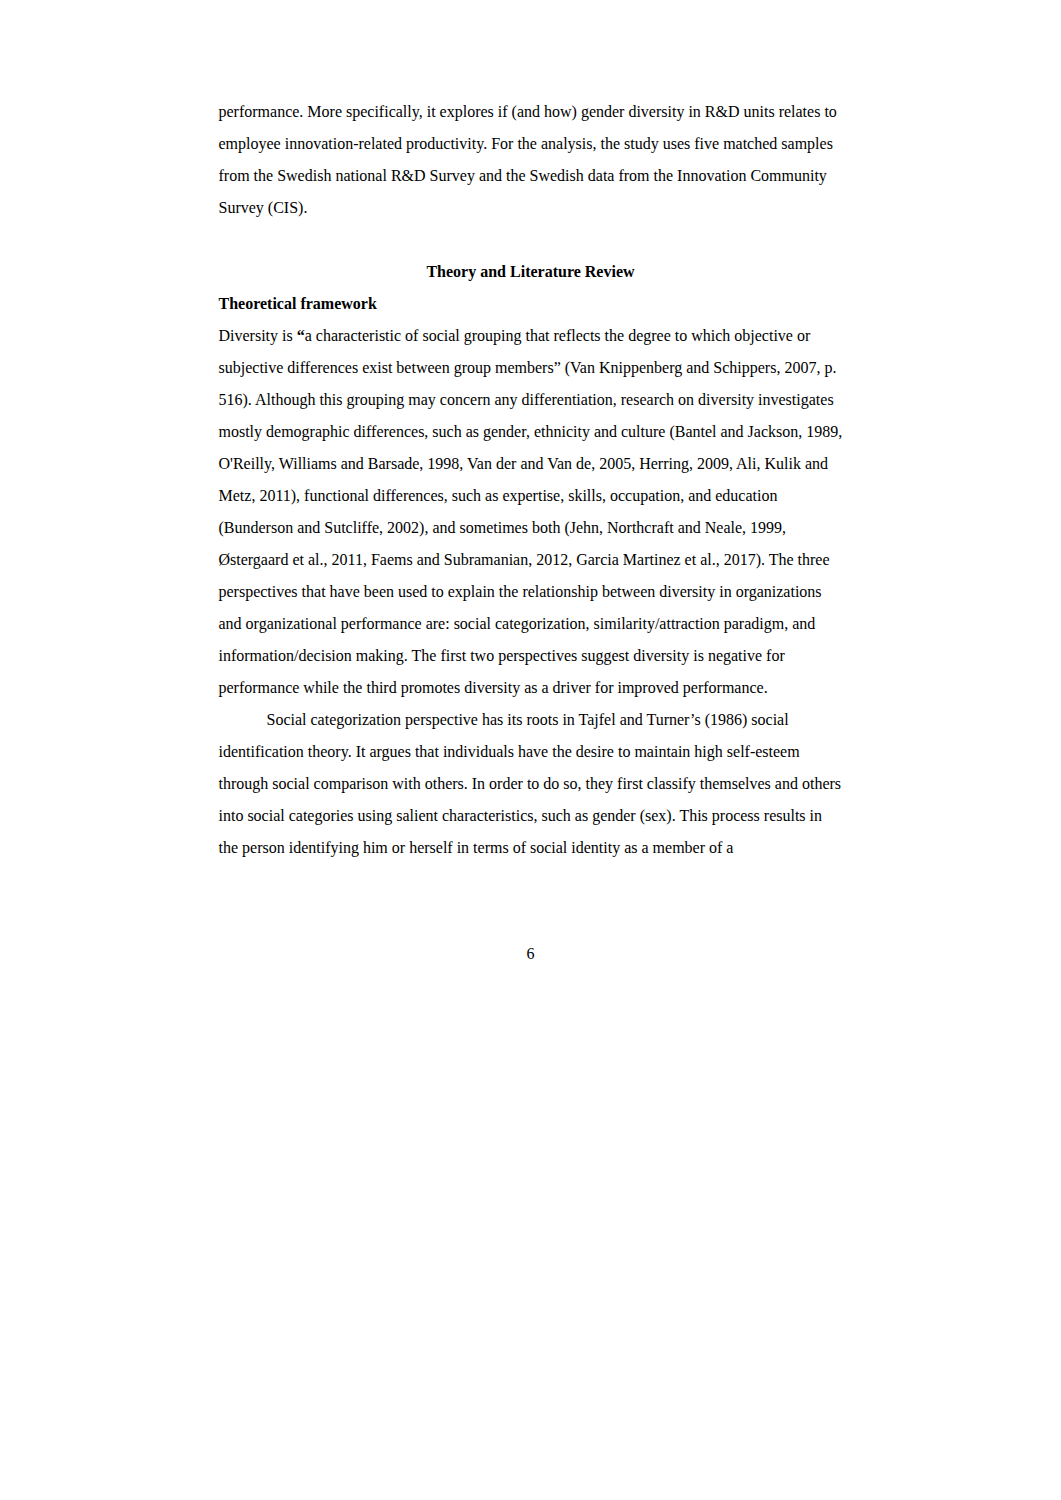performance. More specifically, it explores if (and how) gender diversity in R&D units relates to employee innovation-related productivity. For the analysis, the study uses five matched samples from the Swedish national R&D Survey and the Swedish data from the Innovation Community Survey (CIS).
Theory and Literature Review
Theoretical framework
Diversity is “a characteristic of social grouping that reflects the degree to which objective or subjective differences exist between group members” (Van Knippenberg and Schippers, 2007, p. 516). Although this grouping may concern any differentiation, research on diversity investigates mostly demographic differences, such as gender, ethnicity and culture (Bantel and Jackson, 1989, O'Reilly, Williams and Barsade, 1998, Van der and Van de, 2005, Herring, 2009, Ali, Kulik and Metz, 2011), functional differences, such as expertise, skills, occupation, and education (Bunderson and Sutcliffe, 2002), and sometimes both (Jehn, Northcraft and Neale, 1999, Østergaard et al., 2011, Faems and Subramanian, 2012, Garcia Martinez et al., 2017). The three perspectives that have been used to explain the relationship between diversity in organizations and organizational performance are: social categorization, similarity/attraction paradigm, and information/decision making. The first two perspectives suggest diversity is negative for performance while the third promotes diversity as a driver for improved performance.
Social categorization perspective has its roots in Tajfel and Turner’s (1986) social identification theory. It argues that individuals have the desire to maintain high self-esteem through social comparison with others. In order to do so, they first classify themselves and others into social categories using salient characteristics, such as gender (sex). This process results in the person identifying him or herself in terms of social identity as a member of a
6